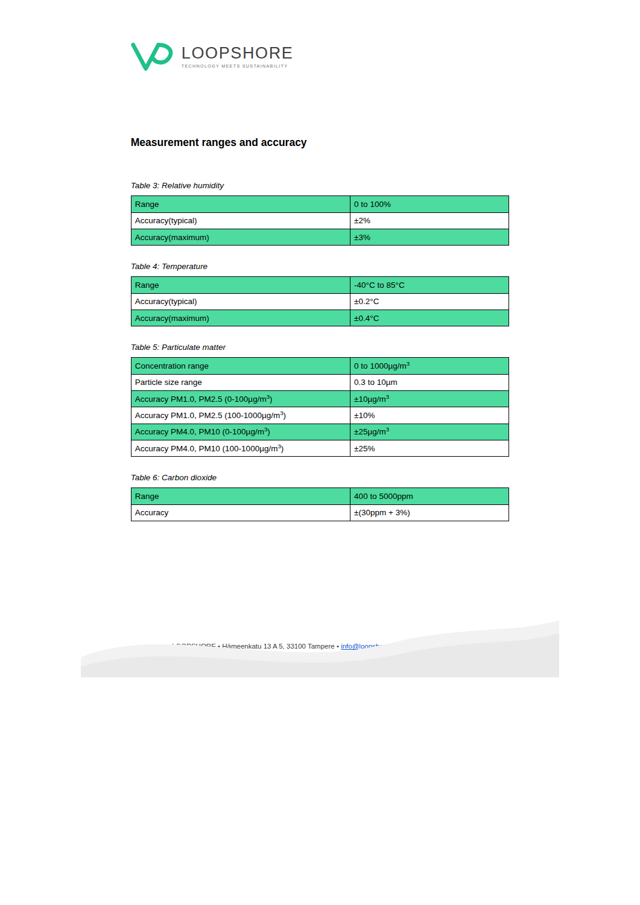LOOPSHORE
TECHNOLOGY MEETS SUSTAINABILITY
Measurement ranges and accuracy
Table 3: Relative humidity
| Range | 0 to 100% |
| Accuracy(typical) | ±2% |
| Accuracy(maximum) | ±3% |
Table 4: Temperature
| Range | -40°C to 85°C |
| Accuracy(typical) | ±0.2°C |
| Accuracy(maximum) | ±0.4°C |
Table 5: Particulate matter
| Concentration range | 0 to 1000µg/m 3 |
| Particle size range | 0.3 to 10µm |
| Accuracy PM1.0, PM2.5 (0-100µg/m 3 ) | ±10µg/m 3 |
| Accuracy PM1.0, PM2.5 (100-1000µg/m 3 ) | ±10% |
| Accuracy PM4.0, PM10 (0-100µg/m 3 ) | ±25µg/m 3 |
| Accuracy PM4.0, PM10 (100-1000µg/m 3 ) | ±25% |
Table 6: Carbon dioxide
| Range | 400 to 5000ppm |
| Accuracy | ±(30ppm + 3%) |
LOOPSHORE • Hämeenkatu 13 A 5, 33100 Tampere • info@loopshore.com • © 2021 Loopshore